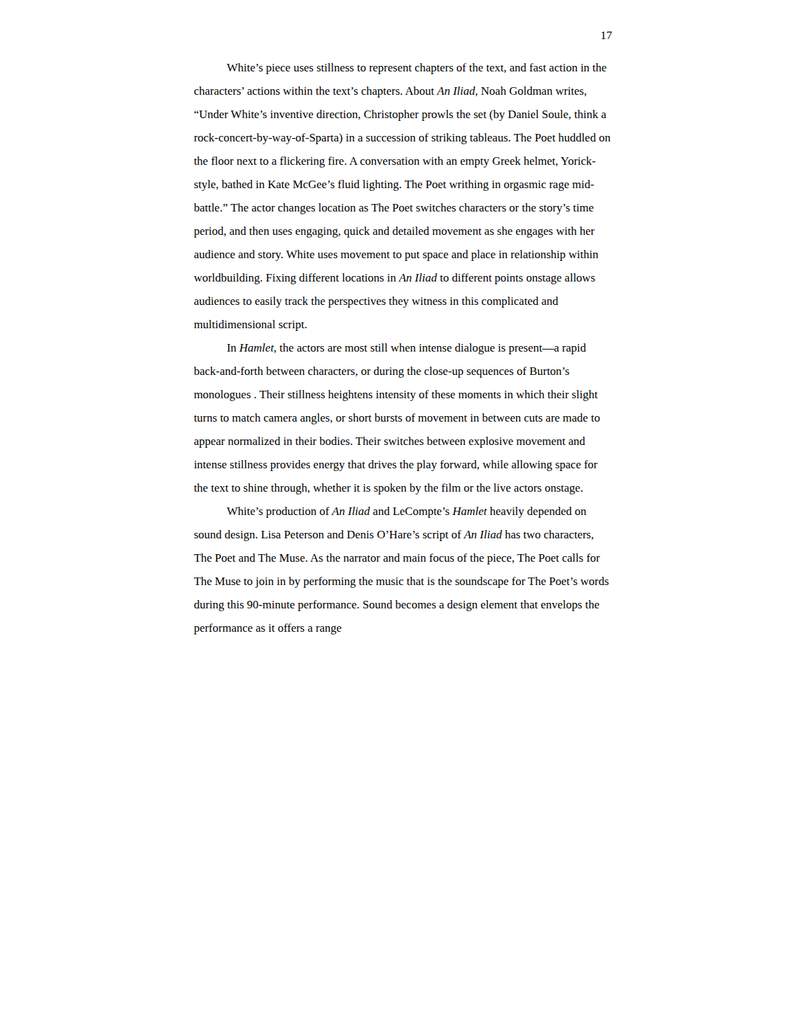17
White’s piece uses stillness to represent chapters of the text, and fast action in the characters’ actions within the text’s chapters. About An Iliad, Noah Goldman writes, “Under White’s inventive direction, Christopher prowls the set (by Daniel Soule, think a rock-concert-by-way-of-Sparta) in a succession of striking tableaus. The Poet huddled on the floor next to a flickering fire. A conversation with an empty Greek helmet, Yorick-style, bathed in Kate McGee’s fluid lighting. The Poet writhing in orgasmic rage mid-battle.” The actor changes location as The Poet switches characters or the story’s time period, and then uses engaging, quick and detailed movement as she engages with her audience and story. White uses movement to put space and place in relationship within worldbuilding. Fixing different locations in An Iliad to different points onstage allows audiences to easily track the perspectives they witness in this complicated and multidimensional script.
In Hamlet, the actors are most still when intense dialogue is present—a rapid back-and-forth between characters, or during the close-up sequences of Burton’s monologues . Their stillness heightens intensity of these moments in which their slight turns to match camera angles, or short bursts of movement in between cuts are made to appear normalized in their bodies. Their switches between explosive movement and intense stillness provides energy that drives the play forward, while allowing space for the text to shine through, whether it is spoken by the film or the live actors onstage.
White’s production of An Iliad and LeCompte’s Hamlet heavily depended on sound design. Lisa Peterson and Denis O’Hare’s script of An Iliad has two characters, The Poet and The Muse. As the narrator and main focus of the piece, The Poet calls for The Muse to join in by performing the music that is the soundscape for The Poet’s words during this 90-minute performance. Sound becomes a design element that envelops the performance as it offers a range